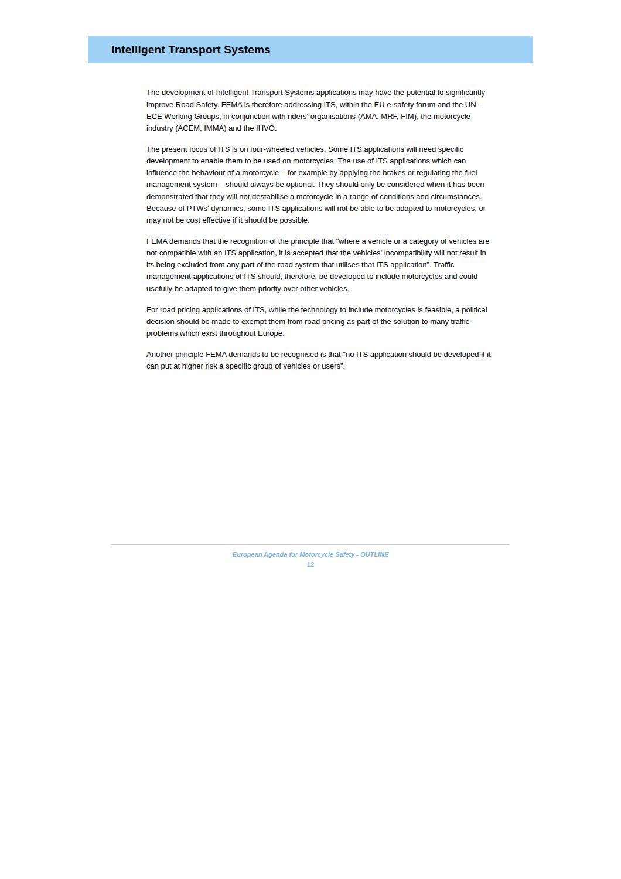Intelligent Transport Systems
The development of Intelligent Transport Systems applications may have the potential to significantly improve Road Safety. FEMA is therefore addressing ITS, within the EU e-safety forum and the UN-ECE Working Groups, in conjunction with riders' organisations (AMA, MRF, FIM), the motorcycle industry (ACEM, IMMA) and the IHVO.
The present focus of ITS is on four-wheeled vehicles. Some ITS applications will need specific development to enable them to be used on motorcycles. The use of ITS applications which can influence the behaviour of a motorcycle – for example by applying the brakes or regulating the fuel management system – should always be optional. They should only be considered when it has been demonstrated that they will not destabilise a motorcycle in a range of conditions and circumstances. Because of PTWs' dynamics, some ITS applications will not be able to be adapted to motorcycles, or may not be cost effective if it should be possible.
FEMA demands that the recognition of the principle that "where a vehicle or a category of vehicles are not compatible with an ITS application, it is accepted that the vehicles' incompatibility will not result in its being excluded from any part of the road system that utilises that ITS application". Traffic management applications of ITS should, therefore, be developed to include motorcycles and could usefully be adapted to give them priority over other vehicles.
For road pricing applications of ITS, while the technology to include motorcycles is feasible, a political decision should be made to exempt them from road pricing as part of the solution to many traffic problems which exist throughout Europe.
Another principle FEMA demands to be recognised is that "no ITS application should be developed if it can put at higher risk a specific group of vehicles or users".
European Agenda for Motorcycle Safety - OUTLINE
12